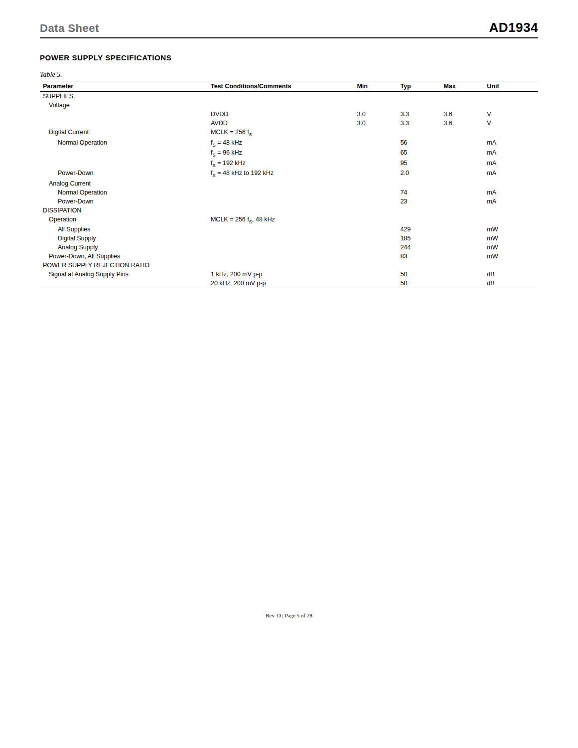Data Sheet
AD1934
POWER SUPPLY SPECIFICATIONS
Table 5.
| Parameter | Test Conditions/Comments | Min | Typ | Max | Unit |
| --- | --- | --- | --- | --- | --- |
| SUPPLIES | | | | | |
| Voltage | | | | | |
| | DVDD | 3.0 | 3.3 | 3.6 | V |
| | AVDD | 3.0 | 3.3 | 3.6 | V |
| Digital Current | MCLK = 256 f S | | | | |
| Normal Operation | f S = 48 kHz | | 56 | | mA |
| | f S = 96 kHz | | 65 | | mA |
| | f S = 192 kHz | | 95 | | mA |
| Power-Down | f S = 48 kHz to 192 kHz | | 2.0 | | mA |
| Analog Current | | | | | |
| Normal Operation | | | 74 | | mA |
| Power-Down | | | 23 | | mA |
| DISSIPATION | | | | | |
| Operation | MCLK = 256 f S , 48 kHz | | | | |
| All Supplies | | | 429 | | mW |
| Digital Supply | | | 185 | | mW |
| Analog Supply | | | 244 | | mW |
| Power-Down, All Supplies | | | 83 | | mW |
| POWER SUPPLY REJECTION RATIO | | | | | |
| Signal at Analog Supply Pins | 1 kHz, 200 mV p-p | | 50 | | dB |
| | 20 kHz, 200 mV p-p | | 50 | | dB |
Rev. D | Page 5 of 28